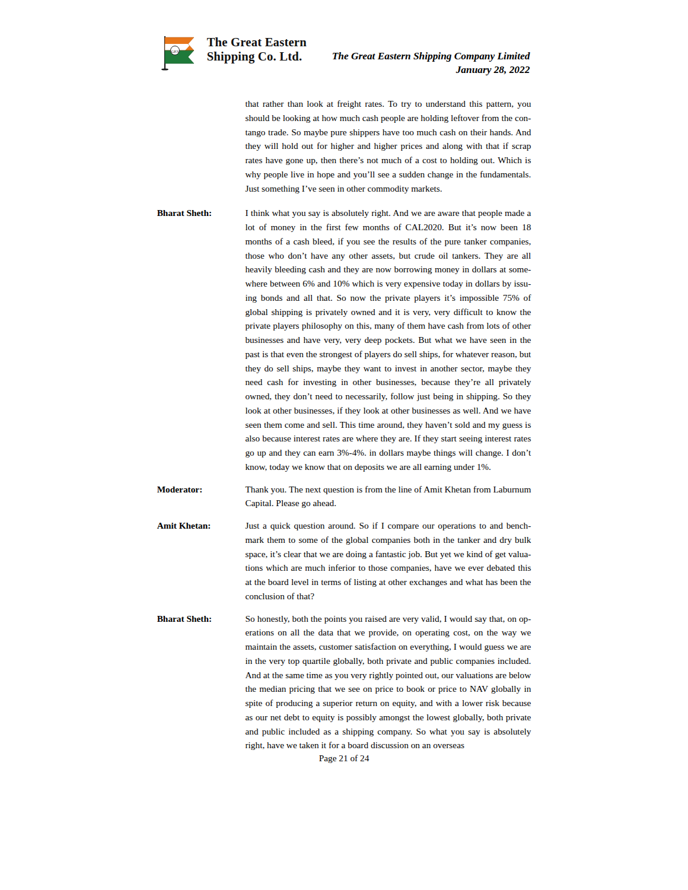GES
The Great EasternShipping Co. Ltd.
The Great Eastern Shipping Company Limited
January 28, 2022
| | that rather than look at freight rates. To try to understand this pattern, you should be looking at how much cash people are holding leftover from the contango trade. So maybe pure shippers have too much cash on their hands. And they will hold out for higher and higher prices and along with that if scrap rates have gone up, then there’s not much of a cost to holding out. Which is why people live in hope and you’ll see a sudden change in the fundamentals. Just something I’ve seen in other commodity markets. |
| Bharat Sheth: | I think what you say is absolutely right. And we are aware that people made a lot of money in the first few months of CAL2020. But it’s now been 18 months of a cash bleed, if you see the results of the pure tanker companies, those who don’t have any other assets, but crude oil tankers. They are all heavily bleeding cash and they are now borrowing money in dollars at somewhere between 6% and 10% which is very expensive today in dollars by issuing bonds and all that. So now the private players it’s impossible 75% of global shipping is privately owned and it is very, very difficult to know the private players philosophy on this, many of them have cash from lots of other businesses and have very, very deep pockets. But what we have seen in the past is that even the strongest of players do sell ships, for whatever reason, but they do sell ships, maybe they want to invest in another sector, maybe they need cash for investing in other businesses, because they’re all privately owned, they don’t need to necessarily, follow just being in shipping. So they look at other businesses, if they look at other businesses as well. And we have seen them come and sell. This time around, they haven’t sold and my guess is also because interest rates are where they are. If they start seeing interest rates go up and they can earn 3%-4%. in dollars maybe things will change. I don’t know, today we know that on deposits we are all earning under 1%. |
| Moderator: | Thank you. The next question is from the line of Amit Khetan from Laburnum Capital. Please go ahead. |
| Amit Khetan: | Just a quick question around. So if I compare our operations to and benchmark them to some of the global companies both in the tanker and dry bulk space, it’s clear that we are doing a fantastic job. But yet we kind of get valuations which are much inferior to those companies, have we ever debated this at the board level in terms of listing at other exchanges and what has been the conclusion of that? |
| Bharat Sheth: | So honestly, both the points you raised are very valid, I would say that, on operations on all the data that we provide, on operating cost, on the way we maintain the assets, customer satisfaction on everything, I would guess we are in the very top quartile globally, both private and public companies included. And at the same time as you very rightly pointed out, our valuations are below the median pricing that we see on price to book or price to NAV globally in spite of producing a superior return on equity, and with a lower risk because as our net debt to equity is possibly amongst the lowest globally, both private and public included as a shipping company. So what you say is absolutely right, have we taken it for a board discussion on an overseas |
Page 21 of 24